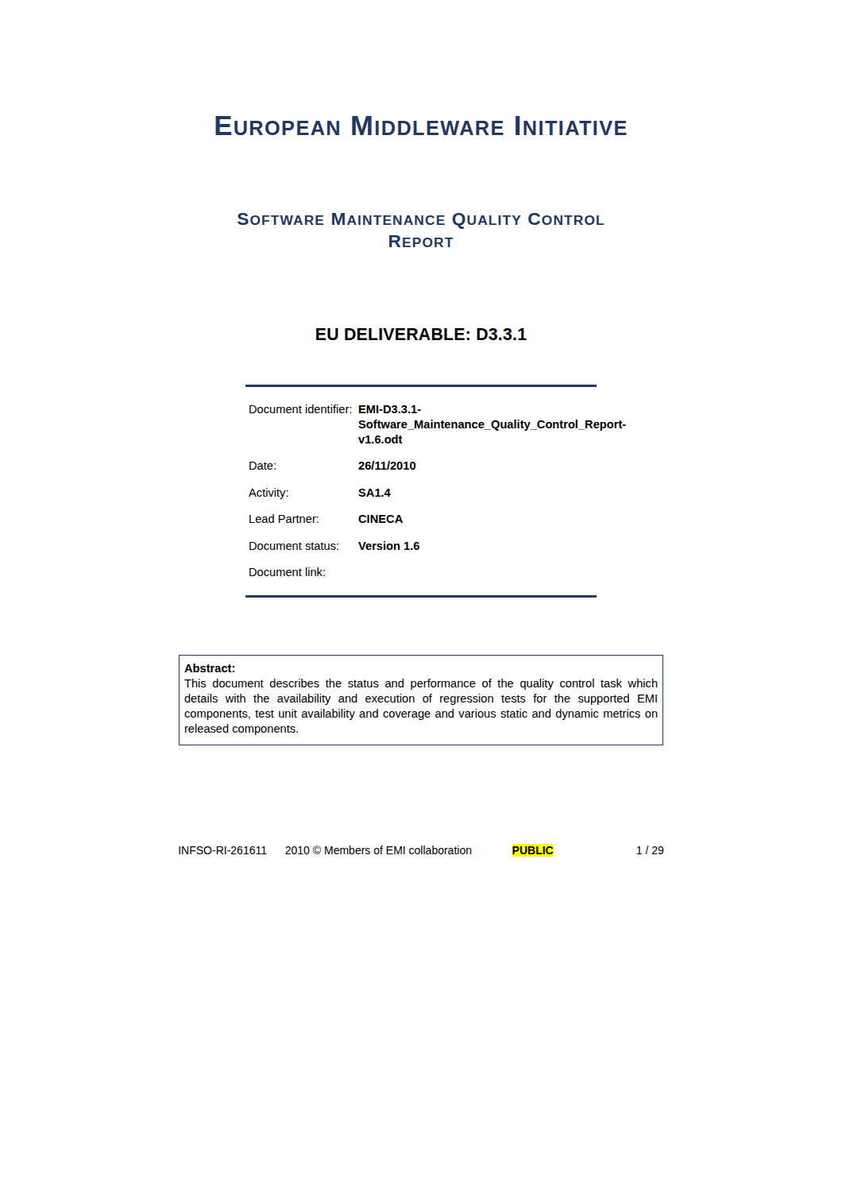EUROPEAN MIDDLEWARE INITIATIVE
SOFTWARE MAINTENANCE QUALITY CONTROL
REPORT
EU DELIVERABLE: D3.3.1
| Document identifier: | EMI-D3.3.1- Software_Maintenance_Quality_Control_Report- v1.6.odt |
| Date: | 26/11/2010 |
| Activity: | SA1.4 |
| Lead Partner: | CINECA |
| Document status: | Version 1.6 |
| Document link: | |
Abstract:
This document describes the status and performance of the quality control task which details with the availability and execution of regression tests for the supported EMI components, test unit availability and coverage and various static and dynamic metrics on released components.
| INFSO-RI-261611 | 2010 © Members of EMI collaboration | PUBLIC | 1 / 29 |